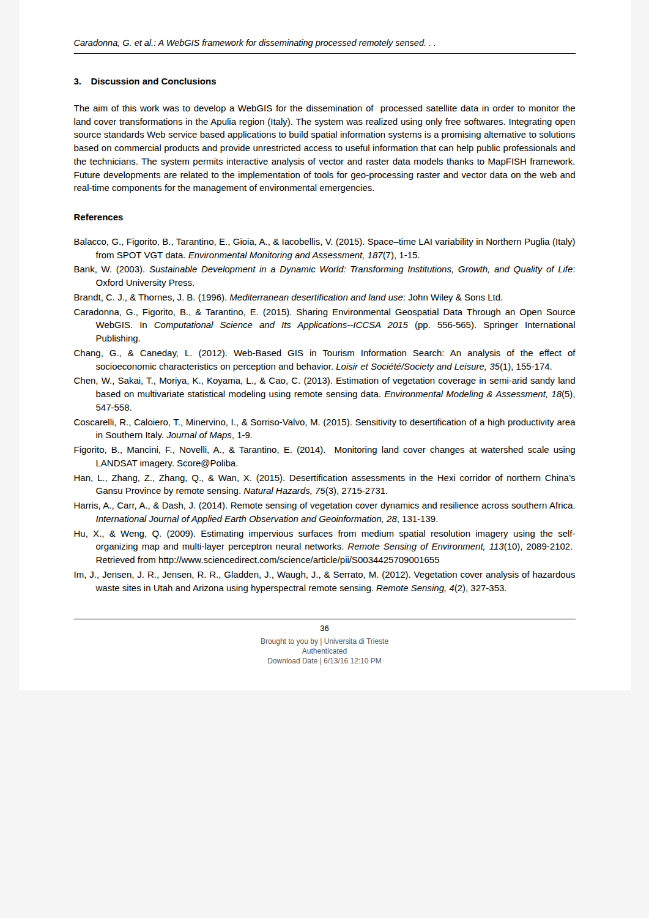Caradonna, G. et al.: A WebGIS framework for disseminating processed remotely sensed. . .
3. Discussion and Conclusions
The aim of this work was to develop a WebGIS for the dissemination of processed satellite data in order to monitor the land cover transformations in the Apulia region (Italy). The system was realized using only free softwares. Integrating open source standards Web service based applications to build spatial information systems is a promising alternative to solutions based on commercial products and provide unrestricted access to useful information that can help public professionals and the technicians. The system permits interactive analysis of vector and raster data models thanks to MapFISH framework. Future developments are related to the implementation of tools for geo-processing raster and vector data on the web and real-time components for the management of environmental emergencies.
References
Balacco, G., Figorito, B., Tarantino, E., Gioia, A., & Iacobellis, V. (2015). Space–time LAI variability in Northern Puglia (Italy) from SPOT VGT data. Environmental Monitoring and Assessment, 187(7), 1-15.
Bank, W. (2003). Sustainable Development in a Dynamic World: Transforming Institutions, Growth, and Quality of Life: Oxford University Press.
Brandt, C. J., & Thornes, J. B. (1996). Mediterranean desertification and land use: John Wiley & Sons Ltd.
Caradonna, G., Figorito, B., & Tarantino, E. (2015). Sharing Environmental Geospatial Data Through an Open Source WebGIS. In Computational Science and Its Applications--ICCSA 2015 (pp. 556-565). Springer International Publishing.
Chang, G., & Caneday, L. (2012). Web-Based GIS in Tourism Information Search: An analysis of the effect of socioeconomic characteristics on perception and behavior. Loisir et Société/Society and Leisure, 35(1), 155-174.
Chen, W., Sakai, T., Moriya, K., Koyama, L., & Cao, C. (2013). Estimation of vegetation coverage in semi-arid sandy land based on multivariate statistical modeling using remote sensing data. Environmental Modeling & Assessment, 18(5), 547-558.
Coscarelli, R., Caloiero, T., Minervino, I., & Sorriso-Valvo, M. (2015). Sensitivity to desertification of a high productivity area in Southern Italy. Journal of Maps, 1-9.
Figorito, B., Mancini, F., Novelli, A., & Tarantino, E. (2014). Monitoring land cover changes at watershed scale using LANDSAT imagery. Score@Poliba.
Han, L., Zhang, Z., Zhang, Q., & Wan, X. (2015). Desertification assessments in the Hexi corridor of northern China’s Gansu Province by remote sensing. Natural Hazards, 75(3), 2715-2731.
Harris, A., Carr, A., & Dash, J. (2014). Remote sensing of vegetation cover dynamics and resilience across southern Africa. International Journal of Applied Earth Observation and Geoinformation, 28, 131-139.
Hu, X., & Weng, Q. (2009). Estimating impervious surfaces from medium spatial resolution imagery using the self-organizing map and multi-layer perceptron neural networks. Remote Sensing of Environment, 113(10), 2089-2102. Retrieved from http://www.sciencedirect.com/science/article/pii/S0034425709001655
Im, J., Jensen, J. R., Jensen, R. R., Gladden, J., Waugh, J., & Serrato, M. (2012). Vegetation cover analysis of hazardous waste sites in Utah and Arizona using hyperspectral remote sensing. Remote Sensing, 4(2), 327-353.
36
Brought to you by | Universita di Trieste
Authenticated
Download Date | 6/13/16 12:10 PM